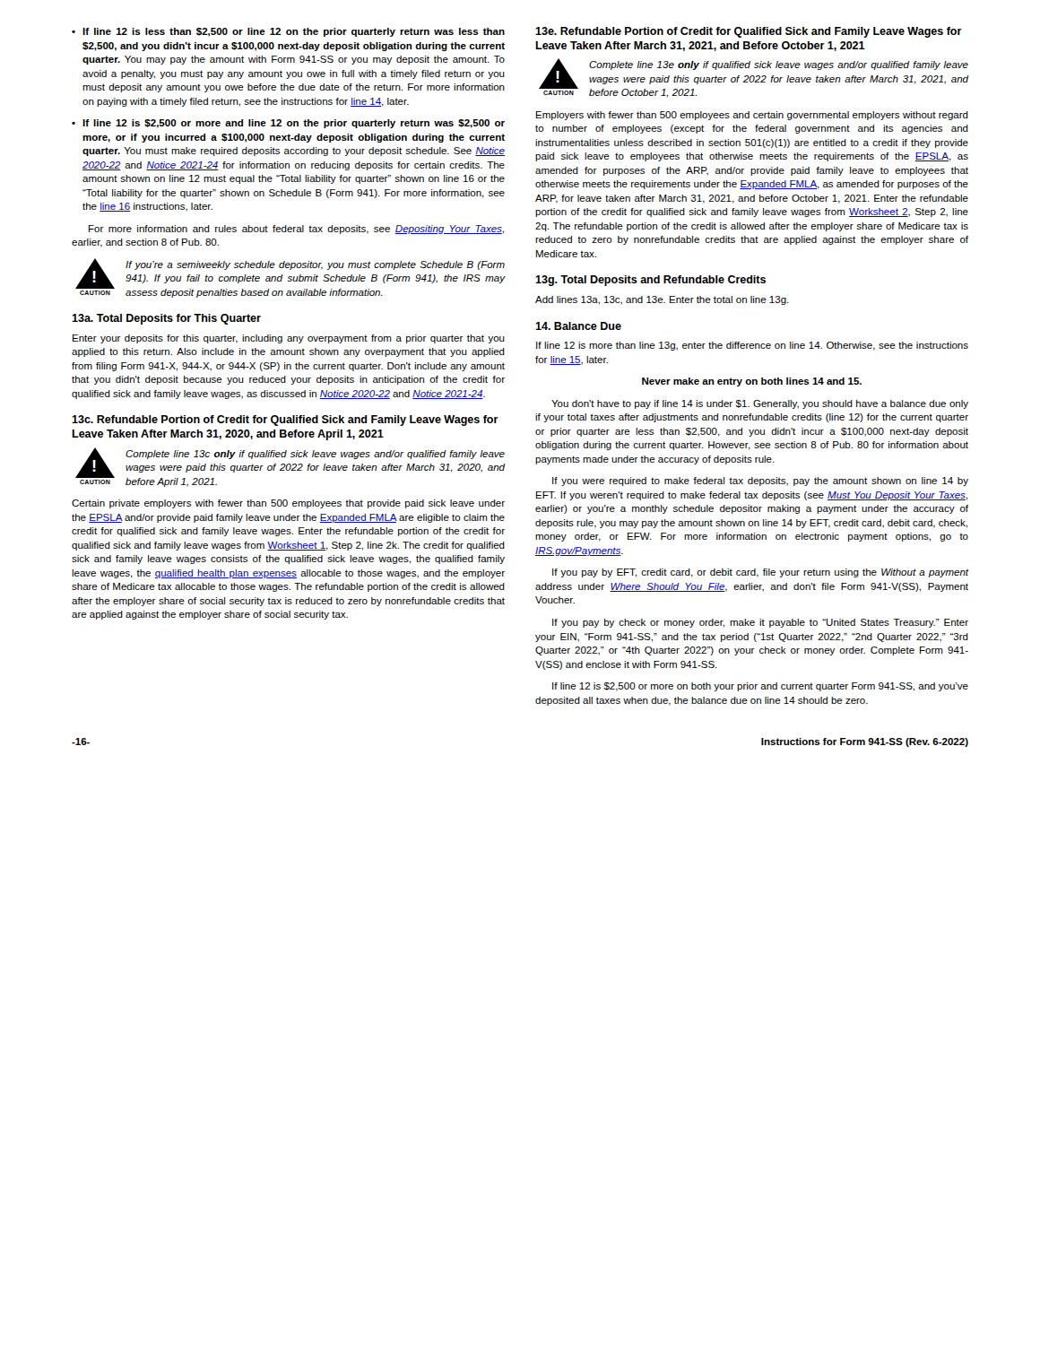If line 12 is less than $2,500 or line 12 on the prior quarterly return was less than $2,500, and you didn't incur a $100,000 next-day deposit obligation during the current quarter. You may pay the amount with Form 941-SS or you may deposit the amount. To avoid a penalty, you must pay any amount you owe in full with a timely filed return or you must deposit any amount you owe before the due date of the return. For more information on paying with a timely filed return, see the instructions for line 14, later.
If line 12 is $2,500 or more and line 12 on the prior quarterly return was $2,500 or more, or if you incurred a $100,000 next-day deposit obligation during the current quarter. You must make required deposits according to your deposit schedule. See Notice 2020-22 and Notice 2021-24 for information on reducing deposits for certain credits. The amount shown on line 12 must equal the “Total liability for quarter” shown on line 16 or the “Total liability for the quarter” shown on Schedule B (Form 941). For more information, see the line 16 instructions, later.
For more information and rules about federal tax deposits, see Depositing Your Taxes, earlier, and section 8 of Pub. 80.
CAUTION
If you’re a semiweekly schedule depositor, you must complete Schedule B (Form 941). If you fail to complete and submit Schedule B (Form 941), the IRS may assess deposit penalties based on available information.
13a. Total Deposits for This Quarter
Enter your deposits for this quarter, including any overpayment from a prior quarter that you applied to this return. Also include in the amount shown any overpayment that you applied from filing Form 941-X, 944-X, or 944-X (SP) in the current quarter. Don't include any amount that you didn't deposit because you reduced your deposits in anticipation of the credit for qualified sick and family leave wages, as discussed in Notice 2020-22 and Notice 2021-24.
13c. Refundable Portion of Credit for Qualified Sick and Family Leave Wages for Leave Taken After March 31, 2020, and Before April 1, 2021
CAUTION
Complete line 13c only if qualified sick leave wages and/or qualified family leave wages were paid this quarter of 2022 for leave taken after March 31, 2020, and before April 1, 2021.
Certain private employers with fewer than 500 employees that provide paid sick leave under the EPSLA and/or provide paid family leave under the Expanded FMLA are eligible to claim the credit for qualified sick and family leave wages. Enter the refundable portion of the credit for qualified sick and family leave wages from Worksheet 1, Step 2, line 2k. The credit for qualified sick and family leave wages consists of the qualified sick leave wages, the qualified family leave wages, the qualified health plan expenses allocable to those wages, and the employer share of Medicare tax allocable to those wages. The refundable portion of the credit is allowed after the employer share of social security tax is reduced to zero by nonrefundable credits that are applied against the employer share of social security tax.
13e. Refundable Portion of Credit for Qualified Sick and Family Leave Wages for Leave Taken After March 31, 2021, and Before October 1, 2021
CAUTION
Complete line 13e only if qualified sick leave wages and/or qualified family leave wages were paid this quarter of 2022 for leave taken after March 31, 2021, and before October 1, 2021.
Employers with fewer than 500 employees and certain governmental employers without regard to number of employees (except for the federal government and its agencies and instrumentalities unless described in section 501(c)(1)) are entitled to a credit if they provide paid sick leave to employees that otherwise meets the requirements of the EPSLA, as amended for purposes of the ARP, and/or provide paid family leave to employees that otherwise meets the requirements under the Expanded FMLA, as amended for purposes of the ARP, for leave taken after March 31, 2021, and before October 1, 2021. Enter the refundable portion of the credit for qualified sick and family leave wages from Worksheet 2, Step 2, line 2q. The refundable portion of the credit is allowed after the employer share of Medicare tax is reduced to zero by nonrefundable credits that are applied against the employer share of Medicare tax.
13g. Total Deposits and Refundable Credits
Add lines 13a, 13c, and 13e. Enter the total on line 13g.
14. Balance Due
If line 12 is more than line 13g, enter the difference on line 14. Otherwise, see the instructions for line 15, later.
Never make an entry on both lines 14 and 15.
You don't have to pay if line 14 is under $1. Generally, you should have a balance due only if your total taxes after adjustments and nonrefundable credits (line 12) for the current quarter or prior quarter are less than $2,500, and you didn't incur a $100,000 next-day deposit obligation during the current quarter. However, see section 8 of Pub. 80 for information about payments made under the accuracy of deposits rule.
If you were required to make federal tax deposits, pay the amount shown on line 14 by EFT. If you weren't required to make federal tax deposits (see Must You Deposit Your Taxes, earlier) or you're a monthly schedule depositor making a payment under the accuracy of deposits rule, you may pay the amount shown on line 14 by EFT, credit card, debit card, check, money order, or EFW. For more information on electronic payment options, go to IRS.gov/Payments.
If you pay by EFT, credit card, or debit card, file your return using the Without a payment address under Where Should You File, earlier, and don't file Form 941-V(SS), Payment Voucher.
If you pay by check or money order, make it payable to “United States Treasury.” Enter your EIN, “Form 941-SS,” and the tax period (“1st Quarter 2022,” “2nd Quarter 2022,” “3rd Quarter 2022,” or “4th Quarter 2022”) on your check or money order. Complete Form 941-V(SS) and enclose it with Form 941-SS.
If line 12 is $2,500 or more on both your prior and current quarter Form 941-SS, and you’ve deposited all taxes when due, the balance due on line 14 should be zero.
-16-
Instructions for Form 941-SS (Rev. 6-2022)